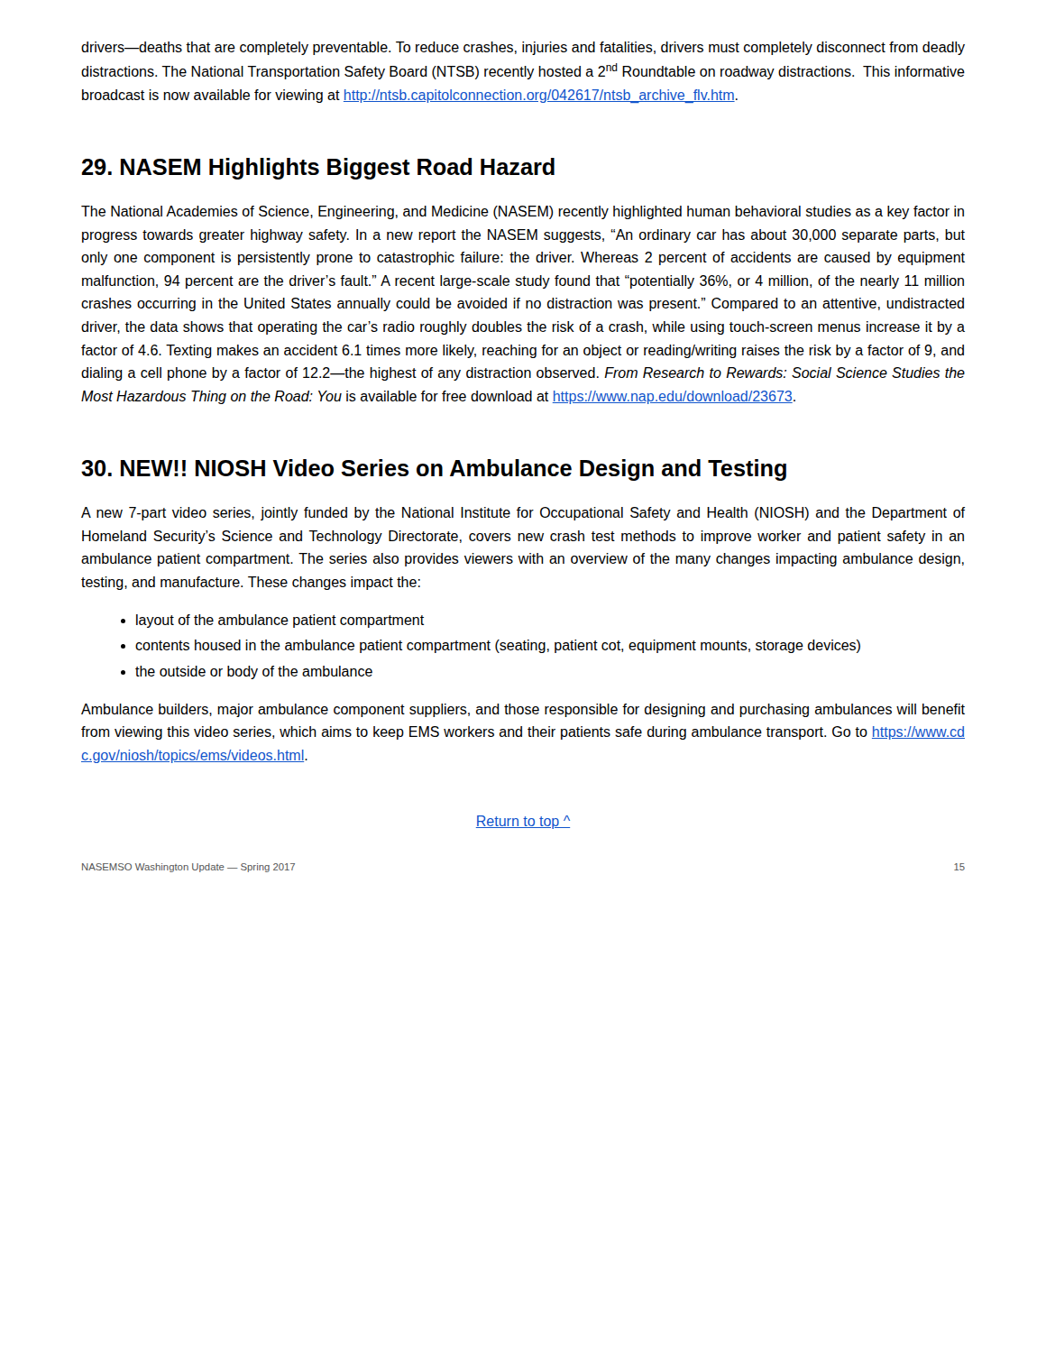drivers—deaths that are completely preventable. To reduce crashes, injuries and fatalities, drivers must completely disconnect from deadly distractions. The National Transportation Safety Board (NTSB) recently hosted a 2nd Roundtable on roadway distractions. This informative broadcast is now available for viewing at http://ntsb.capitolconnection.org/042617/ntsb_archive_flv.htm.
29. NASEM Highlights Biggest Road Hazard
The National Academies of Science, Engineering, and Medicine (NASEM) recently highlighted human behavioral studies as a key factor in progress towards greater highway safety. In a new report the NASEM suggests, “An ordinary car has about 30,000 separate parts, but only one component is persistently prone to catastrophic failure: the driver. Whereas 2 percent of accidents are caused by equipment malfunction, 94 percent are the driver’s fault.” A recent large-scale study found that “potentially 36%, or 4 million, of the nearly 11 million crashes occurring in the United States annually could be avoided if no distraction was present.” Compared to an attentive, undistracted driver, the data shows that operating the car’s radio roughly doubles the risk of a crash, while using touch-screen menus increase it by a factor of 4.6. Texting makes an accident 6.1 times more likely, reaching for an object or reading/writing raises the risk by a factor of 9, and dialing a cell phone by a factor of 12.2—the highest of any distraction observed. From Research to Rewards: Social Science Studies the Most Hazardous Thing on the Road: You is available for free download at https://www.nap.edu/download/23673.
30. NEW!! NIOSH Video Series on Ambulance Design and Testing
A new 7-part video series, jointly funded by the National Institute for Occupational Safety and Health (NIOSH) and the Department of Homeland Security’s Science and Technology Directorate, covers new crash test methods to improve worker and patient safety in an ambulance patient compartment. The series also provides viewers with an overview of the many changes impacting ambulance design, testing, and manufacture. These changes impact the:
layout of the ambulance patient compartment
contents housed in the ambulance patient compartment (seating, patient cot, equipment mounts, storage devices)
the outside or body of the ambulance
Ambulance builders, major ambulance component suppliers, and those responsible for designing and purchasing ambulances will benefit from viewing this video series, which aims to keep EMS workers and their patients safe during ambulance transport. Go to https://www.cdc.gov/niosh/topics/ems/videos.html.
Return to top ^
NASEMSO Washington Update — Spring 2017 15